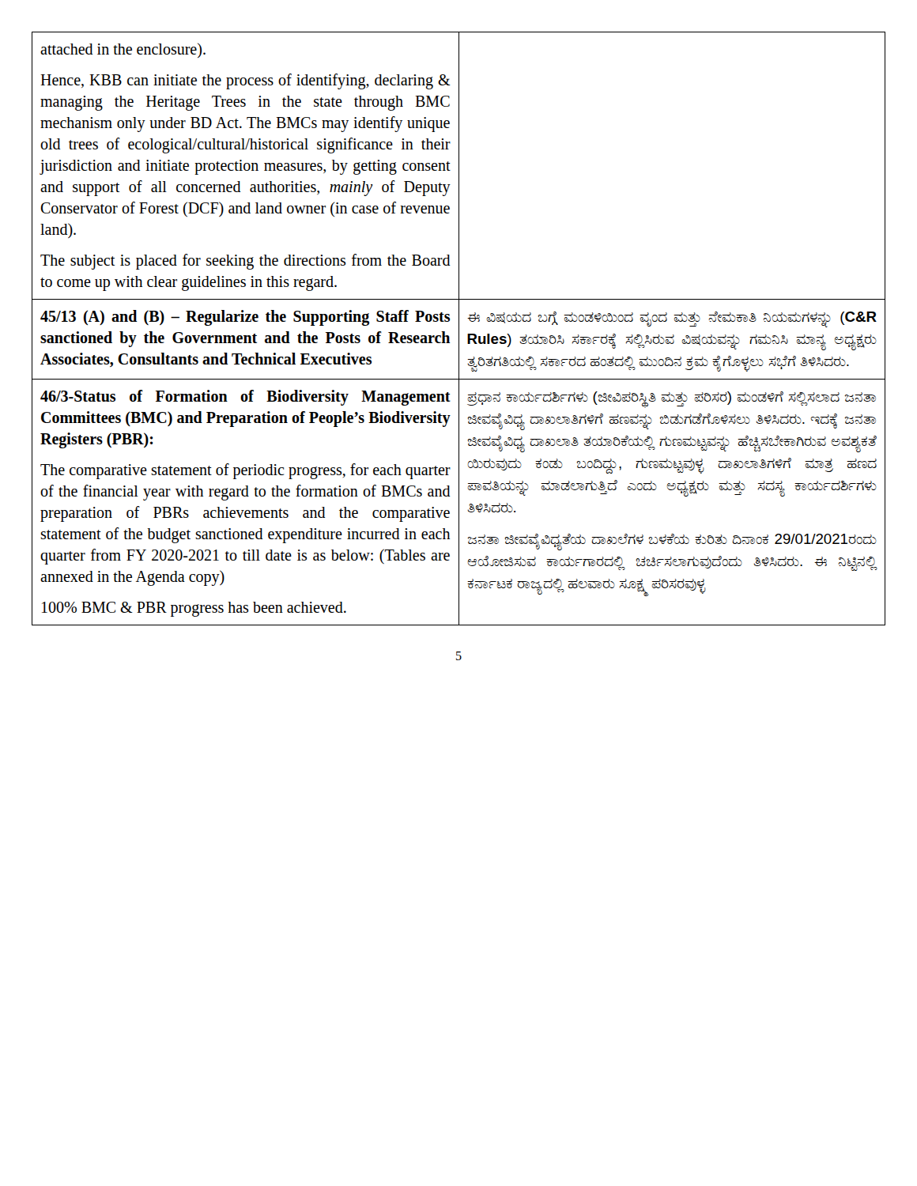| attached in the enclosure). Hence, KBB can initiate the process of identifying, declaring & managing the Heritage Trees in the state through BMC mechanism only under BD Act. The BMCs may identify unique old trees of ecological/cultural/historical significance in their jurisdiction and initiate protection measures, by getting consent and support of all concerned authorities, mainly of Deputy Conservator of Forest (DCF) and land owner (in case of revenue land). The subject is placed for seeking the directions from the Board to come up with clear guidelines in this regard. | |
| 45/13 (A) and (B) – Regularize the Supporting Staff Posts sanctioned by the Government and the Posts of Research Associates, Consultants and Technical Executives | ಈ ವಿಷಯದ ಬಗ್ಗೆ ಮಂಡಳಿಯಿಂದ ವೃಂದ ಮತ್ತು ನೇಮಕಾತಿ ನಿಯಮಗಳನ್ನು ( C&R Rules ) ತಯಾರಿಸಿ ಸರ್ಕಾರಕ್ಕೆ ಸಲ್ಲಿಸಿರುವ ವಿಷಯವನ್ನು ಗಮನಿಸಿ ಮಾನ್ಯ ಅಧ್ಯಕ್ಷರು ತ್ವರಿತಗತಿಯಲ್ಲಿ ಸರ್ಕಾರದ ಹಂತದಲ್ಲಿ ಮುಂದಿನ ಕ್ರಮ ಕೈಗೊಳ್ಳಲು ಸಭೆಗೆ ತಿಳಿಸಿದರು. |
| 46/3-Status of Formation of Biodiversity Management Committees (BMC) and Preparation of People’s Biodiversity Registers (PBR): The comparative statement of periodic progress, for each quarter of the financial year with regard to the formation of BMCs and preparation of PBRs achievements and the comparative statement of the budget sanctioned expenditure incurred in each quarter from FY 2020-2021 to till date is as below: (Tables are annexed in the Agenda copy) 100% BMC & PBR progress has been achieved. | ಪ್ರಧಾನ ಕಾರ್ಯದರ್ಶಿಗಳು (ಜೀವಿಪರಿಸ್ಥಿತಿ ಮತ್ತು ಪರಿಸರ) ಮಂಡಳಿಗೆ ಸಲ್ಲಿಸಲಾದ ಜನತಾ ಜೀವವೈವಿಧ್ಯ ದಾಖಲಾತಿಗಳಿಗೆ ಹಣವನ್ನು ಬಿಡುಗಡೆಗೊಳಿಸಲು ತಿಳಿಸಿದರು. ಇದಕ್ಕೆ ಜನತಾ ಜೀವವೈವಿಧ್ಯ ದಾಖಲಾತಿ ತಯಾರಿಕೆಯಲ್ಲಿ ಗುಣಮಟ್ಟವನ್ನು ಹೆಚ್ಚಿಸಬೇಕಾಗಿರುವ ಅವಶ್ಯಕತೆ ಯಿರುವುದು ಕಂಡು ಬಂದಿದ್ದು, ಗುಣಮಟ್ಟವುಳ್ಳ ದಾಖಲಾತಿಗಳಿಗೆ ಮಾತ್ರ ಹಣದ ಪಾವತಿಯನ್ನು ಮಾಡಲಾಗುತ್ತಿದೆ ಎಂದು ಅಧ್ಯಕ್ಷರು ಮತ್ತು ಸದಸ್ಯ ಕಾರ್ಯದರ್ಶಿಗಳು ತಿಳಿಸಿದರು. ಜನತಾ ಜೀವವೈವಿಧ್ಯತೆಯ ದಾಖಲೆಗಳ ಬಳಕೆಯ ಕುರಿತು ದಿನಾಂಕ 29/01/2021ರಂದು ಆಯೋಜಿಸುವ ಕಾರ್ಯಗಾರದಲ್ಲಿ ಚರ್ಚಿಸಲಾಗುವುದೆಂದು ತಿಳಿಸಿದರು. ಈ ನಿಟ್ಟಿನಲ್ಲಿ ಕರ್ನಾಟಕ ರಾಜ್ಯದಲ್ಲಿ ಹಲವಾರು ಸೂಕ್ಷ್ಮ ಪರಿಸರವುಳ್ಳ |
5